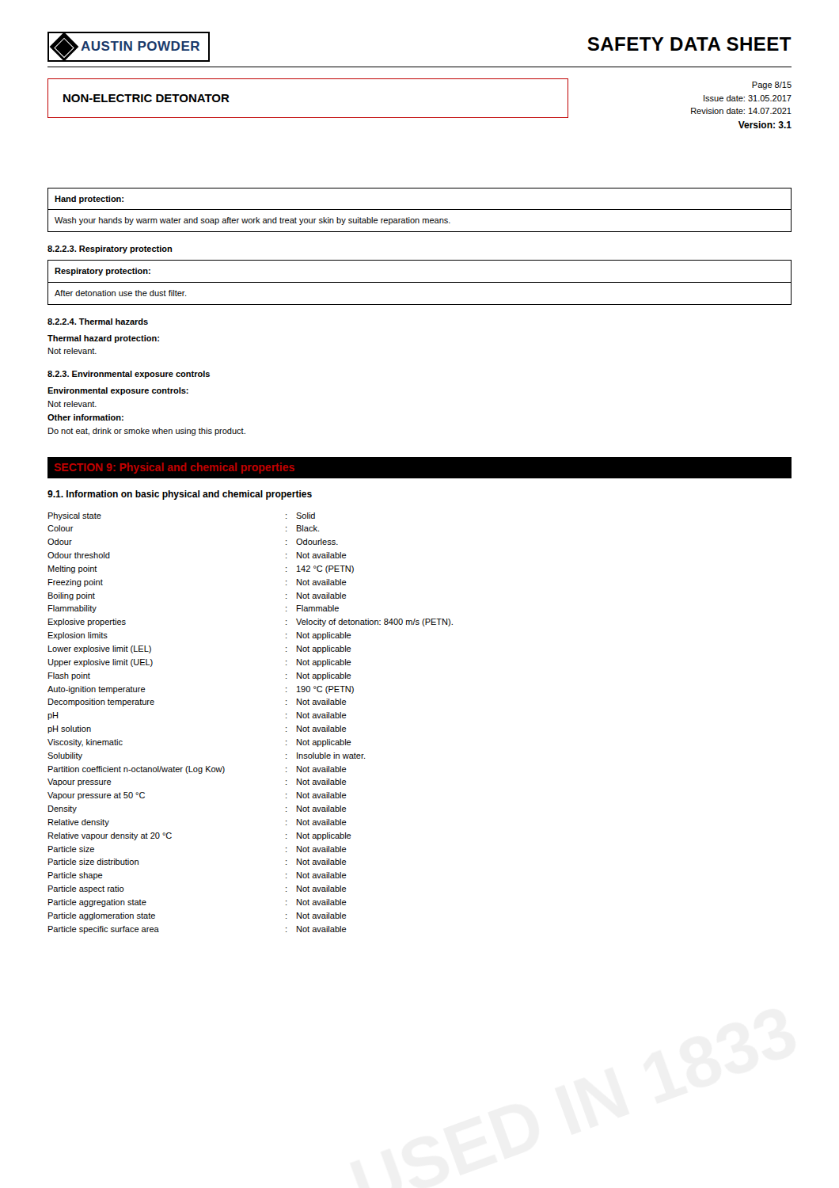USED IN 1833
AUSTIN POWDER
SAFETY DATA SHEET
NON-ELECTRIC DETONATOR
Page 8/15
Issue date: 31.05.2017
Revision date: 14.07.2021
Version: 3.1
| Hand protection: |
| Wash your hands by warm water and soap after work and treat your skin by suitable reparation means. |
8.2.2.3. Respiratory protection
| Respiratory protection: |
| After detonation use the dust filter. |
8.2.2.4. Thermal hazards
Thermal hazard protection:
Not relevant.
8.2.3. Environmental exposure controls
Environmental exposure controls:
Not relevant.
Other information:
Do not eat, drink or smoke when using this product.
SECTION 9: Physical and chemical properties
9.1. Information on basic physical and chemical properties
| Physical state | : | Solid |
| Colour | : | Black. |
| Odour | : | Odourless. |
| Odour threshold | : | Not available |
| Melting point | : | 142 °C (PETN) |
| Freezing point | : | Not available |
| Boiling point | : | Not available |
| Flammability | : | Flammable |
| Explosive properties | : | Velocity of detonation: 8400 m/s (PETN). |
| Explosion limits | : | Not applicable |
| Lower explosive limit (LEL) | : | Not applicable |
| Upper explosive limit (UEL) | : | Not applicable |
| Flash point | : | Not applicable |
| Auto-ignition temperature | : | 190 °C (PETN) |
| Decomposition temperature | : | Not available |
| pH | : | Not available |
| pH solution | : | Not available |
| Viscosity, kinematic | : | Not applicable |
| Solubility | : | Insoluble in water. |
| Partition coefficient n-octanol/water (Log Kow) | : | Not available |
| Vapour pressure | : | Not available |
| Vapour pressure at 50 °C | : | Not available |
| Density | : | Not available |
| Relative density | : | Not available |
| Relative vapour density at 20 °C | : | Not applicable |
| Particle size | : | Not available |
| Particle size distribution | : | Not available |
| Particle shape | : | Not available |
| Particle aspect ratio | : | Not available |
| Particle aggregation state | : | Not available |
| Particle agglomeration state | : | Not available |
| Particle specific surface area | : | Not available |